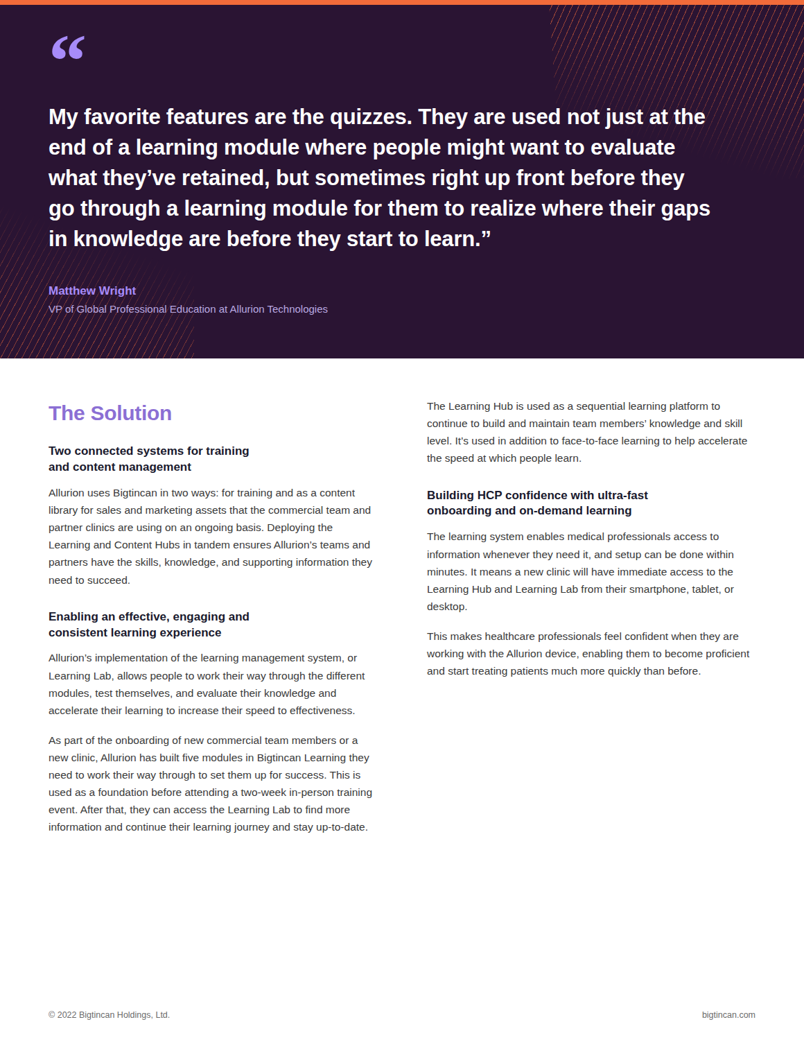“
My favorite features are the quizzes. They are used not just at the end of a learning module where people might want to evaluate what they’ve retained, but sometimes right up front before they go through a learning module for them to realize where their gaps in knowledge are before they start to learn.”
Matthew Wright
VP of Global Professional Education at Allurion Technologies
The Solution
Two connected systems for training
and content management
Allurion uses Bigtincan in two ways: for training and as a content library for sales and marketing assets that the commercial team and partner clinics are using on an ongoing basis. Deploying the Learning and Content Hubs in tandem ensures Allurion’s teams and partners have the skills, knowledge, and supporting information they need to succeed.
Enabling an effective, engaging and
consistent learning experience
Allurion’s implementation of the learning management system, or Learning Lab, allows people to work their way through the different modules, test themselves, and evaluate their knowledge and accelerate their learning to increase their speed to effectiveness.
As part of the onboarding of new commercial team members or a new clinic, Allurion has built five modules in Bigtincan Learning they need to work their way through to set them up for success. This is used as a foundation before attending a two-week in-person training event. After that, they can access the Learning Lab to find more information and continue their learning journey and stay up-to-date.
Continued learning
The Learning Hub is used as a sequential learning platform to continue to build and maintain team members’ knowledge and skill level. It’s used in addition to face-to-face learning to help accelerate the speed at which people learn.
Building HCP confidence with ultra-fast
onboarding and on-demand learning
The learning system enables medical professionals access to information whenever they need it, and setup can be done within minutes. It means a new clinic will have immediate access to the Learning Hub and Learning Lab from their smartphone, tablet, or desktop.
This makes healthcare professionals feel confident when they are working with the Allurion device, enabling them to become proficient and start treating patients much more quickly than before.
© 2022 Bigtincan Holdings, Ltd. bigtincan.com